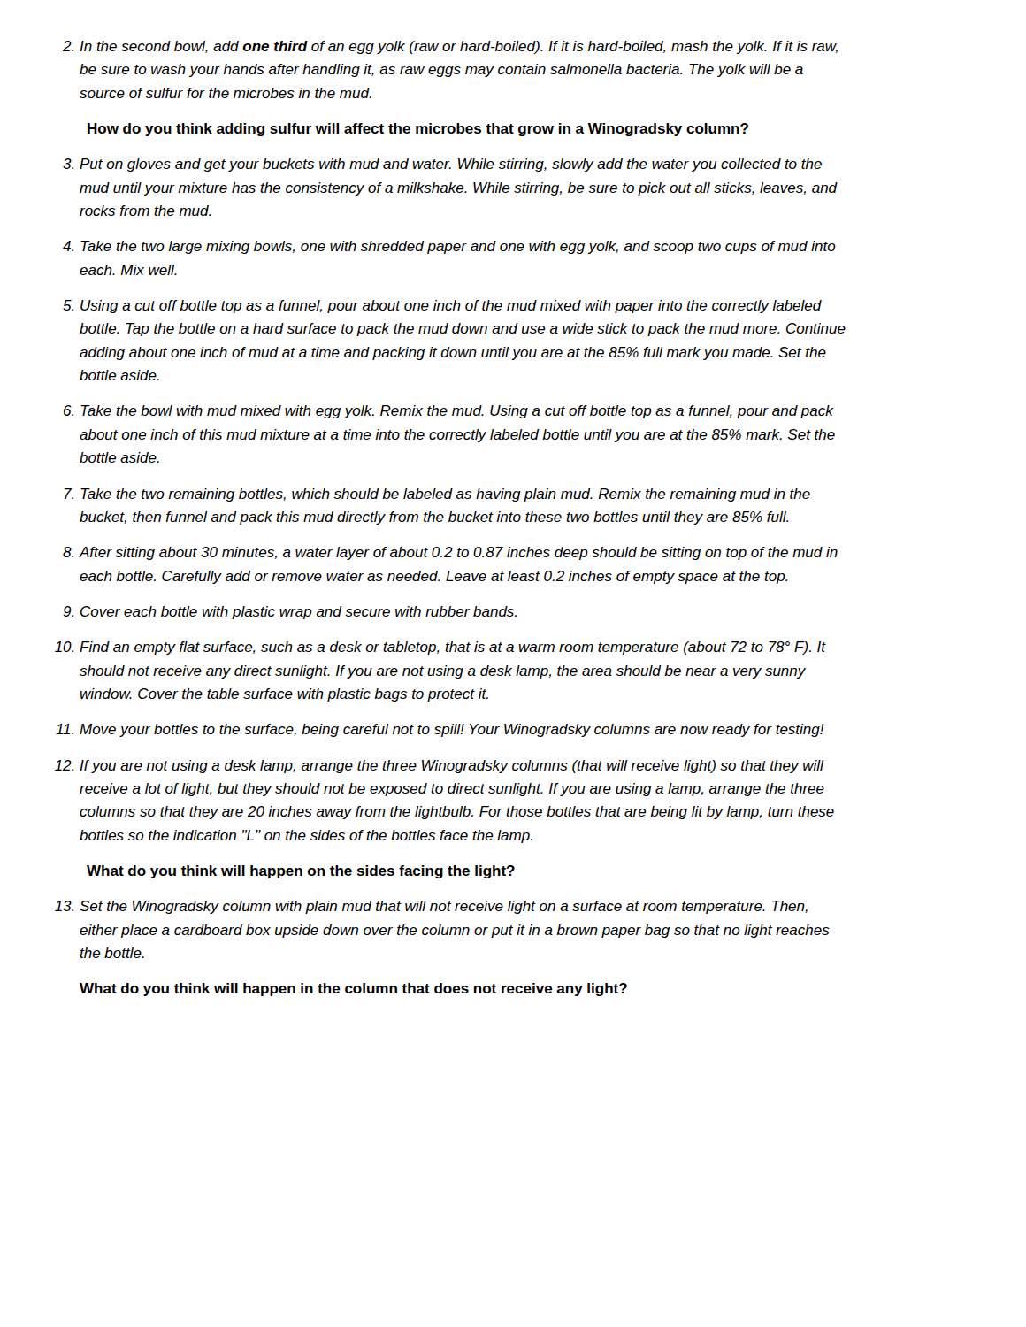In the second bowl, add one third of an egg yolk (raw or hard-boiled). If it is hard-boiled, mash the yolk. If it is raw, be sure to wash your hands after handling it, as raw eggs may contain salmonella bacteria. The yolk will be a source of sulfur for the microbes in the mud. How do you think adding sulfur will affect the microbes that grow in a Winogradsky column?
Put on gloves and get your buckets with mud and water. While stirring, slowly add the water you collected to the mud until your mixture has the consistency of a milkshake. While stirring, be sure to pick out all sticks, leaves, and rocks from the mud.
Take the two large mixing bowls, one with shredded paper and one with egg yolk, and scoop two cups of mud into each. Mix well.
Using a cut off bottle top as a funnel, pour about one inch of the mud mixed with paper into the correctly labeled bottle. Tap the bottle on a hard surface to pack the mud down and use a wide stick to pack the mud more. Continue adding about one inch of mud at a time and packing it down until you are at the 85% full mark you made. Set the bottle aside.
Take the bowl with mud mixed with egg yolk. Remix the mud. Using a cut off bottle top as a funnel, pour and pack about one inch of this mud mixture at a time into the correctly labeled bottle until you are at the 85% mark. Set the bottle aside.
Take the two remaining bottles, which should be labeled as having plain mud. Remix the remaining mud in the bucket, then funnel and pack this mud directly from the bucket into these two bottles until they are 85% full.
After sitting about 30 minutes, a water layer of about 0.2 to 0.87 inches deep should be sitting on top of the mud in each bottle. Carefully add or remove water as needed. Leave at least 0.2 inches of empty space at the top.
Cover each bottle with plastic wrap and secure with rubber bands.
Find an empty flat surface, such as a desk or tabletop, that is at a warm room temperature (about 72 to 78° F). It should not receive any direct sunlight. If you are not using a desk lamp, the area should be near a very sunny window. Cover the table surface with plastic bags to protect it.
Move your bottles to the surface, being careful not to spill! Your Winogradsky columns are now ready for testing!
If you are not using a desk lamp, arrange the three Winogradsky columns (that will receive light) so that they will receive a lot of light, but they should not be exposed to direct sunlight. If you are using a lamp, arrange the three columns so that they are 20 inches away from the lightbulb. For those bottles that are being lit by lamp, turn these bottles so the indication "L" on the sides of the bottles face the lamp. What do you think will happen on the sides facing the light?
Set the Winogradsky column with plain mud that will not receive light on a surface at room temperature. Then, either place a cardboard box upside down over the column or put it in a brown paper bag so that no light reaches the bottle. What do you think will happen in the column that does not receive any light?